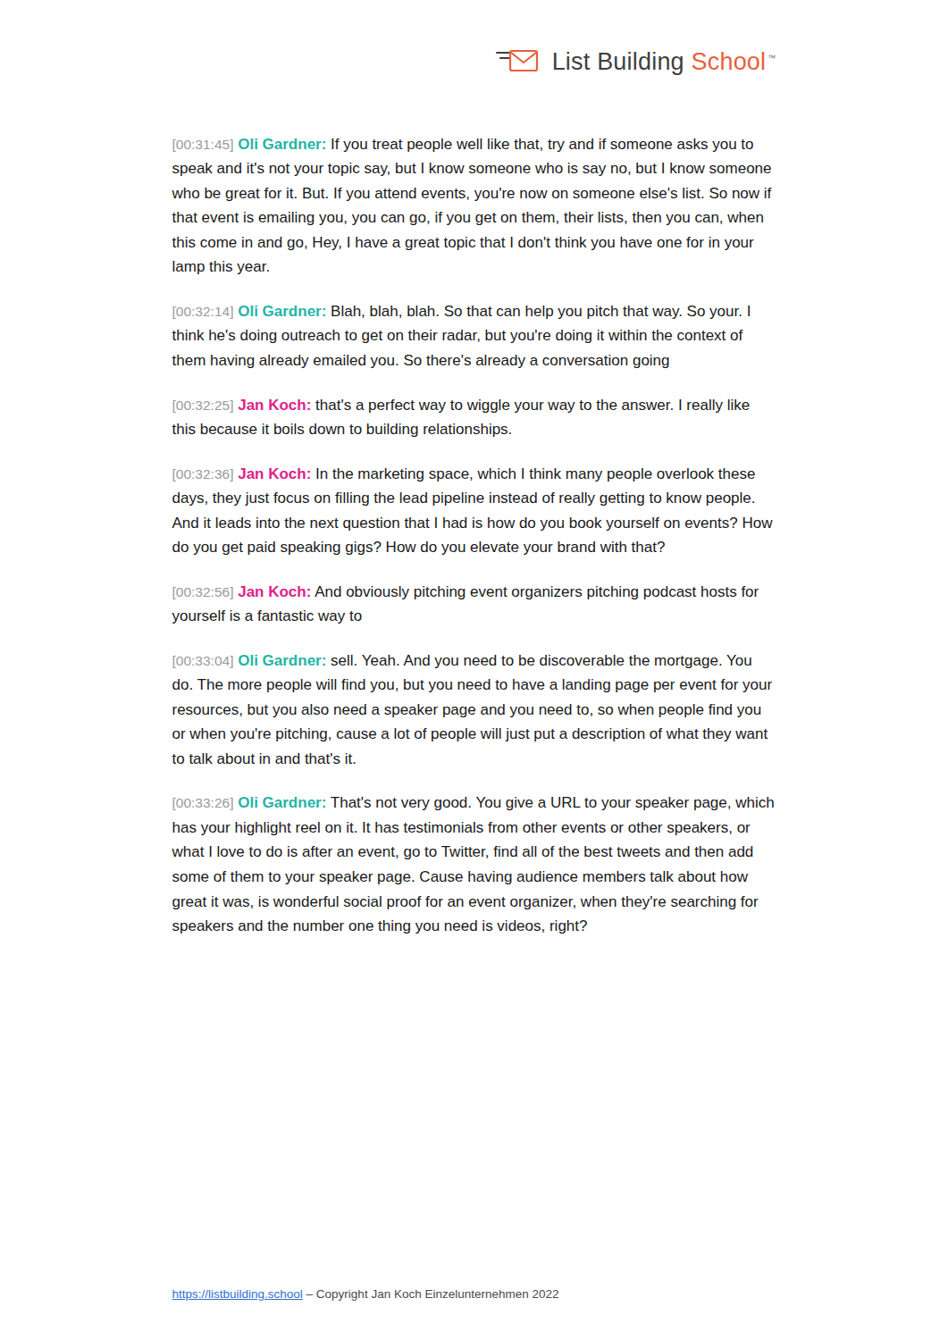List Building School™
[00:31:45] Oli Gardner: If you treat people well like that, try and if someone asks you to speak and it's not your topic say, but I know someone who is say no, but I know someone who be great for it. But. If you attend events, you're now on someone else's list. So now if that event is emailing you, you can go, if you get on them, their lists, then you can, when this come in and go, Hey, I have a great topic that I don't think you have one for in your lamp this year.
[00:32:14] Oli Gardner: Blah, blah, blah. So that can help you pitch that way. So your. I think he's doing outreach to get on their radar, but you're doing it within the context of them having already emailed you. So there's already a conversation going
[00:32:25] Jan Koch: that's a perfect way to wiggle your way to the answer. I really like this because it boils down to building relationships.
[00:32:36] Jan Koch: In the marketing space, which I think many people overlook these days, they just focus on filling the lead pipeline instead of really getting to know people. And it leads into the next question that I had is how do you book yourself on events? How do you get paid speaking gigs? How do you elevate your brand with that?
[00:32:56] Jan Koch: And obviously pitching event organizers pitching podcast hosts for yourself is a fantastic way to
[00:33:04] Oli Gardner: sell. Yeah. And you need to be discoverable the mortgage. You do. The more people will find you, but you need to have a landing page per event for your resources, but you also need a speaker page and you need to, so when people find you or when you're pitching, cause a lot of people will just put a description of what they want to talk about in and that's it.
[00:33:26] Oli Gardner: That's not very good. You give a URL to your speaker page, which has your highlight reel on it. It has testimonials from other events or other speakers, or what I love to do is after an event, go to Twitter, find all of the best tweets and then add some of them to your speaker page. Cause having audience members talk about how great it was, is wonderful social proof for an event organizer, when they're searching for speakers and the number one thing you need is videos, right?
https://listbuilding.school – Copyright Jan Koch Einzelunternehmen 2022